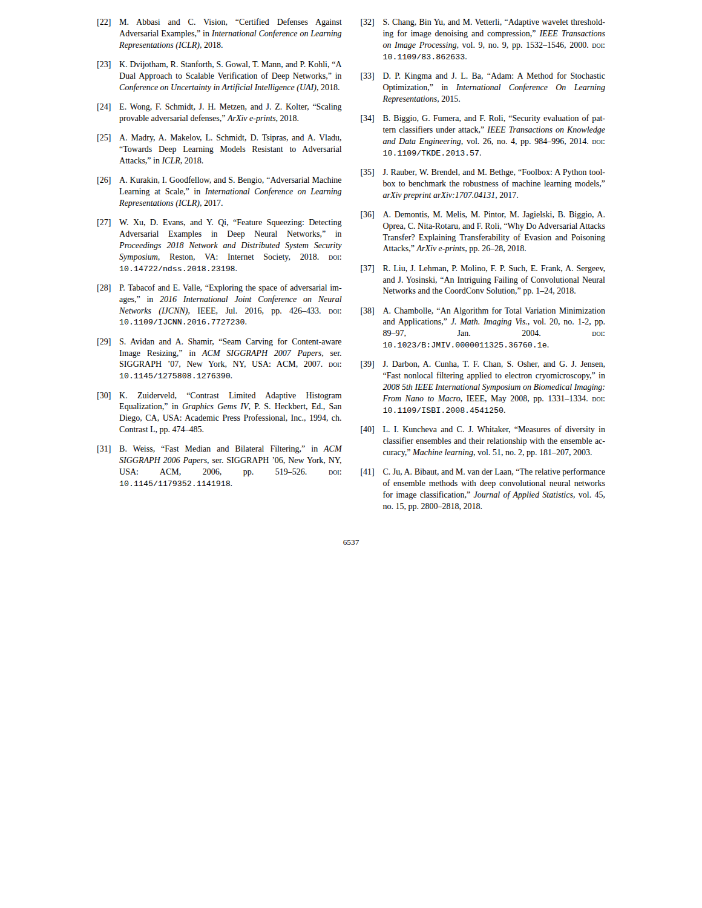[22] M. Abbasi and C. Vision, “Certified Defenses Against Adversarial Examples,” in International Conference on Learning Representations (ICLR), 2018.
[23] K. Dvijotham, R. Stanforth, S. Gowal, T. Mann, and P. Kohli, “A Dual Approach to Scalable Verification of Deep Networks,” in Conference on Uncertainty in Artificial Intelligence (UAI), 2018.
[24] E. Wong, F. Schmidt, J. H. Metzen, and J. Z. Kolter, “Scaling provable adversarial defenses,” ArXiv e-prints, 2018.
[25] A. Madry, A. Makelov, L. Schmidt, D. Tsipras, and A. Vladu, “Towards Deep Learning Models Resistant to Adversarial Attacks,” in ICLR, 2018.
[26] A. Kurakin, I. Goodfellow, and S. Bengio, “Adversarial Machine Learning at Scale,” in International Conference on Learning Representations (ICLR), 2017.
[27] W. Xu, D. Evans, and Y. Qi, “Feature Squeezing: Detecting Adversarial Examples in Deep Neural Networks,” in Proceedings 2018 Network and Distributed System Security Symposium, Reston, VA: Internet Society, 2018. doi: 10.14722/ndss.2018.23198.
[28] P. Tabacof and E. Valle, “Exploring the space of adversarial images,” in 2016 International Joint Conference on Neural Networks (IJCNN), IEEE, Jul. 2016, pp. 426–433. doi: 10.1109/IJCNN.2016.7727230.
[29] S. Avidan and A. Shamir, “Seam Carving for Content-aware Image Resizing,” in ACM SIGGRAPH 2007 Papers, ser. SIGGRAPH ’07, New York, NY, USA: ACM, 2007. doi: 10.1145/1275808.1276390.
[30] K. Zuiderveld, “Contrast Limited Adaptive Histogram Equalization,” in Graphics Gems IV, P. S. Heckbert, Ed., San Diego, CA, USA: Academic Press Professional, Inc., 1994, ch. Contrast L, pp. 474–485.
[31] B. Weiss, “Fast Median and Bilateral Filtering,” in ACM SIGGRAPH 2006 Papers, ser. SIGGRAPH ’06, New York, NY, USA: ACM, 2006, pp. 519–526. doi: 10.1145/1179352.1141918.
[32] S. Chang, Bin Yu, and M. Vetterli, “Adaptive wavelet thresholding for image denoising and compression,” IEEE Transactions on Image Processing, vol. 9, no. 9, pp. 1532–1546, 2000. doi: 10.1109/83.862633.
[33] D. P. Kingma and J. L. Ba, “Adam: A Method for Stochastic Optimization,” in International Conference On Learning Representations, 2015.
[34] B. Biggio, G. Fumera, and F. Roli, “Security evaluation of pattern classifiers under attack,” IEEE Transactions on Knowledge and Data Engineering, vol. 26, no. 4, pp. 984–996, 2014. doi: 10.1109/TKDE.2013.57.
[35] J. Rauber, W. Brendel, and M. Bethge, “Foolbox: A Python toolbox to benchmark the robustness of machine learning models,” arXiv preprint arXiv:1707.04131, 2017.
[36] A. Demontis, M. Melis, M. Pintor, M. Jagielski, B. Biggio, A. Oprea, C. Nita-Rotaru, and F. Roli, “Why Do Adversarial Attacks Transfer? Explaining Transferability of Evasion and Poisoning Attacks,” ArXiv e-prints, pp. 26–28, 2018.
[37] R. Liu, J. Lehman, P. Molino, F. P. Such, E. Frank, A. Sergeev, and J. Yosinski, “An Intriguing Failing of Convolutional Neural Networks and the CoordConv Solution,” pp. 1–24, 2018.
[38] A. Chambolle, “An Algorithm for Total Variation Minimization and Applications,” J. Math. Imaging Vis., vol. 20, no. 1-2, pp. 89–97, Jan. 2004. doi: 10.1023/B:JMIV.0000011325.36760.1e.
[39] J. Darbon, A. Cunha, T. F. Chan, S. Osher, and G. J. Jensen, “Fast nonlocal filtering applied to electron cryomicroscopy,” in 2008 5th IEEE International Symposium on Biomedical Imaging: From Nano to Macro, IEEE, May 2008, pp. 1331–1334. doi: 10.1109/ISBI.2008.4541250.
[40] L. I. Kuncheva and C. J. Whitaker, “Measures of diversity in classifier ensembles and their relationship with the ensemble accuracy,” Machine learning, vol. 51, no. 2, pp. 181–207, 2003.
[41] C. Ju, A. Bibaut, and M. van der Laan, “The relative performance of ensemble methods with deep convolutional neural networks for image classification,” Journal of Applied Statistics, vol. 45, no. 15, pp. 2800–2818, 2018.
6537